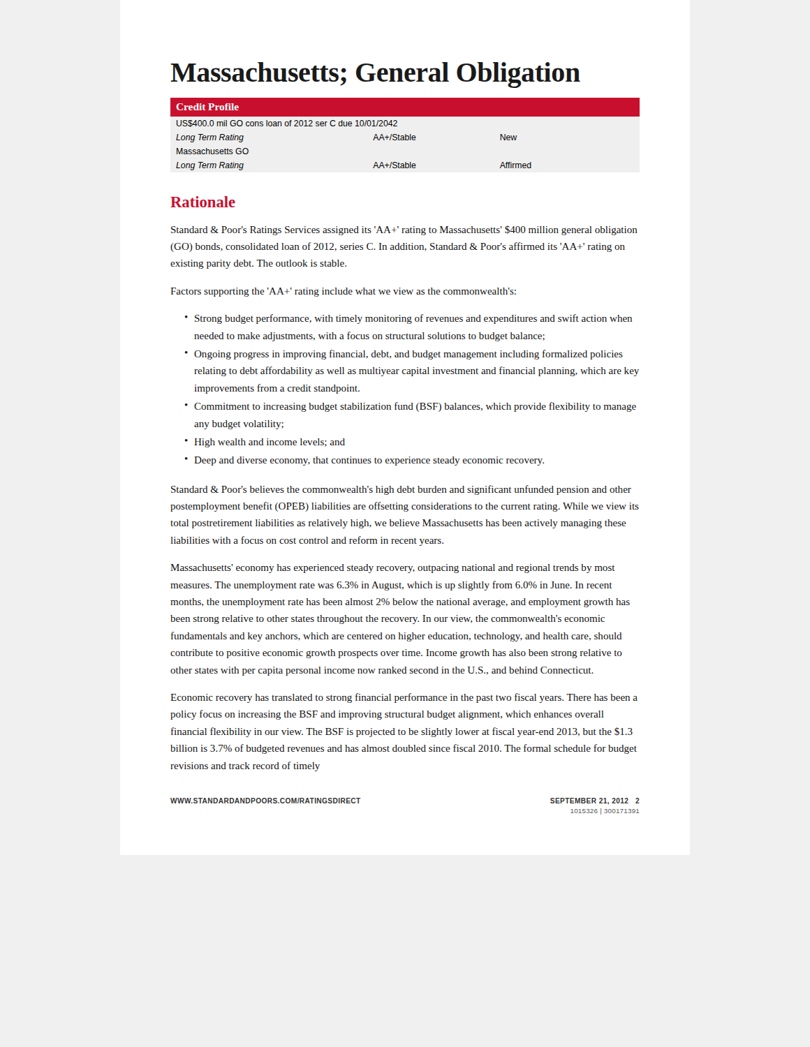Massachusetts; General Obligation
Credit Profile
| US$400.0 mil GO cons loan of 2012 ser C due 10/01/2042 |
| Long Term Rating | AA+/Stable | New |
| Massachusetts GO |
| Long Term Rating | AA+/Stable | Affirmed |
Rationale
Standard & Poor's Ratings Services assigned its 'AA+' rating to Massachusetts' $400 million general obligation (GO) bonds, consolidated loan of 2012, series C. In addition, Standard & Poor's affirmed its 'AA+' rating on existing parity debt. The outlook is stable.
Factors supporting the 'AA+' rating include what we view as the commonwealth's:
Strong budget performance, with timely monitoring of revenues and expenditures and swift action when needed to make adjustments, with a focus on structural solutions to budget balance;
Ongoing progress in improving financial, debt, and budget management including formalized policies relating to debt affordability as well as multiyear capital investment and financial planning, which are key improvements from a credit standpoint.
Commitment to increasing budget stabilization fund (BSF) balances, which provide flexibility to manage any budget volatility;
High wealth and income levels; and
Deep and diverse economy, that continues to experience steady economic recovery.
Standard & Poor's believes the commonwealth's high debt burden and significant unfunded pension and other postemployment benefit (OPEB) liabilities are offsetting considerations to the current rating. While we view its total postretirement liabilities as relatively high, we believe Massachusetts has been actively managing these liabilities with a focus on cost control and reform in recent years.
Massachusetts' economy has experienced steady recovery, outpacing national and regional trends by most measures. The unemployment rate was 6.3% in August, which is up slightly from 6.0% in June. In recent months, the unemployment rate has been almost 2% below the national average, and employment growth has been strong relative to other states throughout the recovery. In our view, the commonwealth's economic fundamentals and key anchors, which are centered on higher education, technology, and health care, should contribute to positive economic growth prospects over time. Income growth has also been strong relative to other states with per capita personal income now ranked second in the U.S., and behind Connecticut.
Economic recovery has translated to strong financial performance in the past two fiscal years. There has been a policy focus on increasing the BSF and improving structural budget alignment, which enhances overall financial flexibility in our view. The BSF is projected to be slightly lower at fiscal year-end 2013, but the $1.3 billion is 3.7% of budgeted revenues and has almost doubled since fiscal 2010. The formal schedule for budget revisions and track record of timely
WWW.STANDARDANDPOORS.COM/RATINGSDIRECT SEPTEMBER 21, 2012 2
1015326 | 300171391